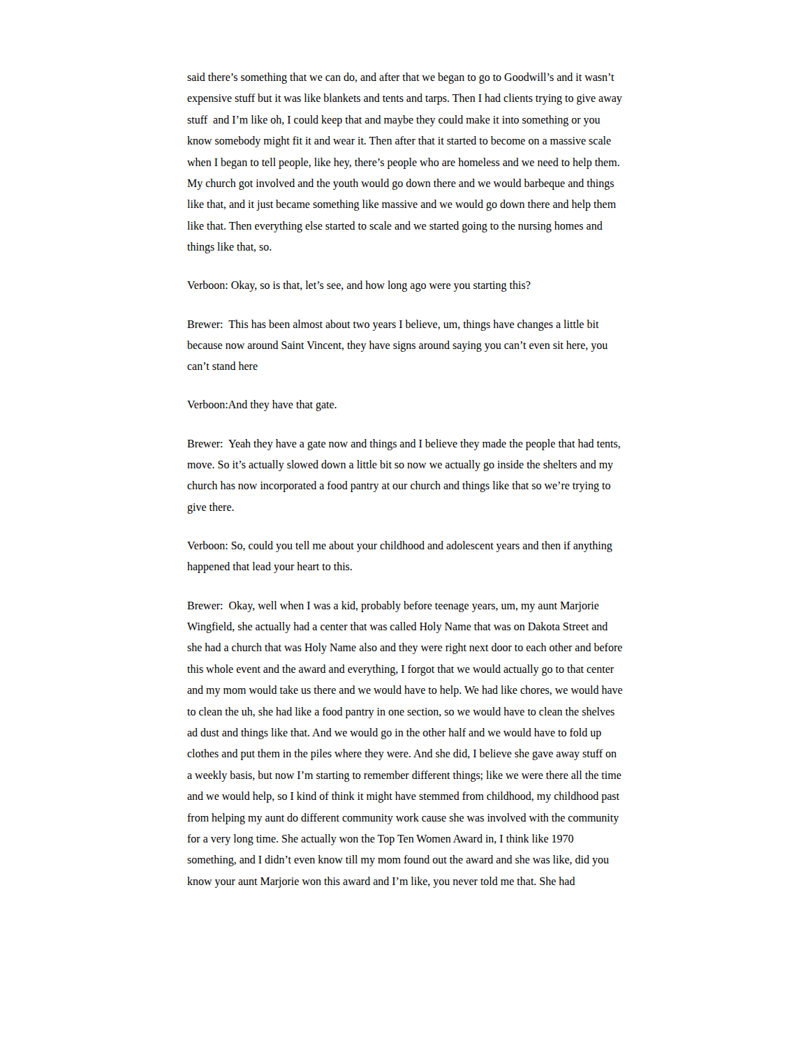said there’s something that we can do, and after that we began to go to Goodwill’s and it wasn’t expensive stuff but it was like blankets and tents and tarps. Then I had clients trying to give away stuff and I’m like oh, I could keep that and maybe they could make it into something or you know somebody might fit it and wear it. Then after that it started to become on a massive scale when I began to tell people, like hey, there’s people who are homeless and we need to help them. My church got involved and the youth would go down there and we would barbeque and things like that, and it just became something like massive and we would go down there and help them like that. Then everything else started to scale and we started going to the nursing homes and things like that, so.
Verboon: Okay, so is that, let’s see, and how long ago were you starting this?
Brewer: This has been almost about two years I believe, um, things have changes a little bit because now around Saint Vincent, they have signs around saying you can’t even sit here, you can’t stand here
Verboon:And they have that gate.
Brewer: Yeah they have a gate now and things and I believe they made the people that had tents, move. So it’s actually slowed down a little bit so now we actually go inside the shelters and my church has now incorporated a food pantry at our church and things like that so we’re trying to give there.
Verboon: So, could you tell me about your childhood and adolescent years and then if anything happened that lead your heart to this.
Brewer: Okay, well when I was a kid, probably before teenage years, um, my aunt Marjorie Wingfield, she actually had a center that was called Holy Name that was on Dakota Street and she had a church that was Holy Name also and they were right next door to each other and before this whole event and the award and everything, I forgot that we would actually go to that center and my mom would take us there and we would have to help. We had like chores, we would have to clean the uh, she had like a food pantry in one section, so we would have to clean the shelves ad dust and things like that. And we would go in the other half and we would have to fold up clothes and put them in the piles where they were. And she did, I believe she gave away stuff on a weekly basis, but now I’m starting to remember different things; like we were there all the time and we would help, so I kind of think it might have stemmed from childhood, my childhood past from helping my aunt do different community work cause she was involved with the community for a very long time. She actually won the Top Ten Women Award in, I think like 1970 something, and I didn’t even know till my mom found out the award and she was like, did you know your aunt Marjorie won this award and I’m like, you never told me that. She had